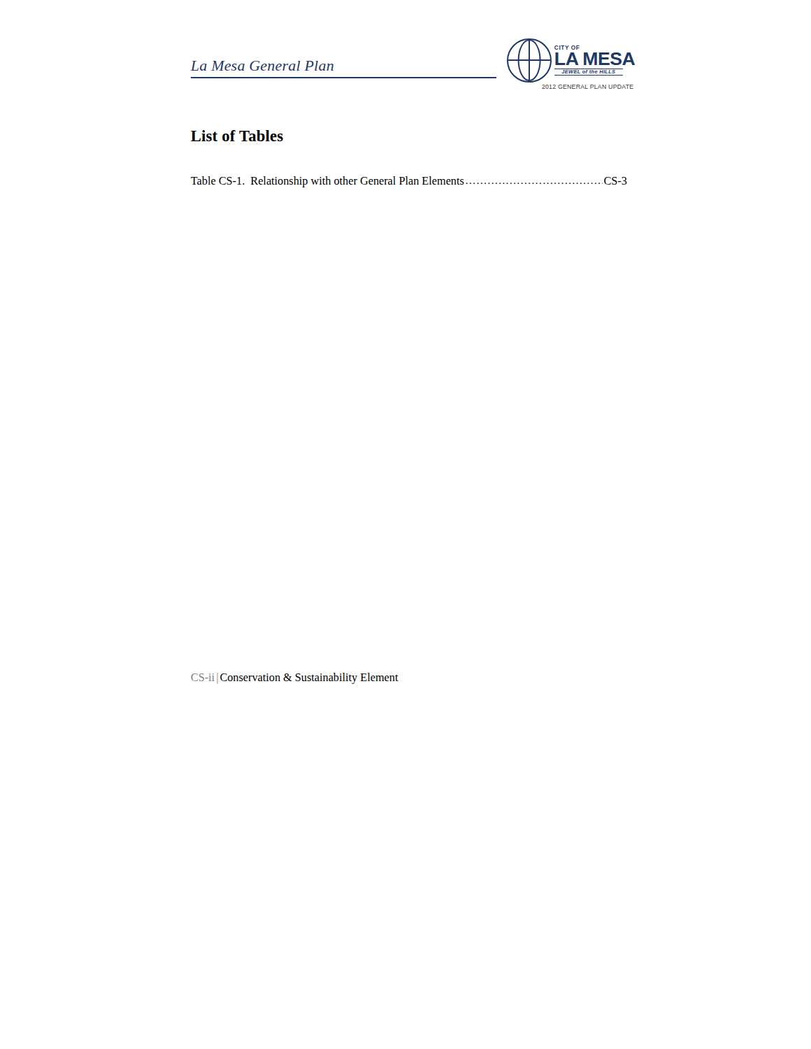La Mesa General Plan
CITY OF
LA MESA
JEWEL of the HILLS
2012 GENERAL PLAN UPDATE
List of Tables
Table CS-1. Relationship with other General Plan Elements .......................................................................................................... CS-3
CS-ii|Conservation & Sustainability Element